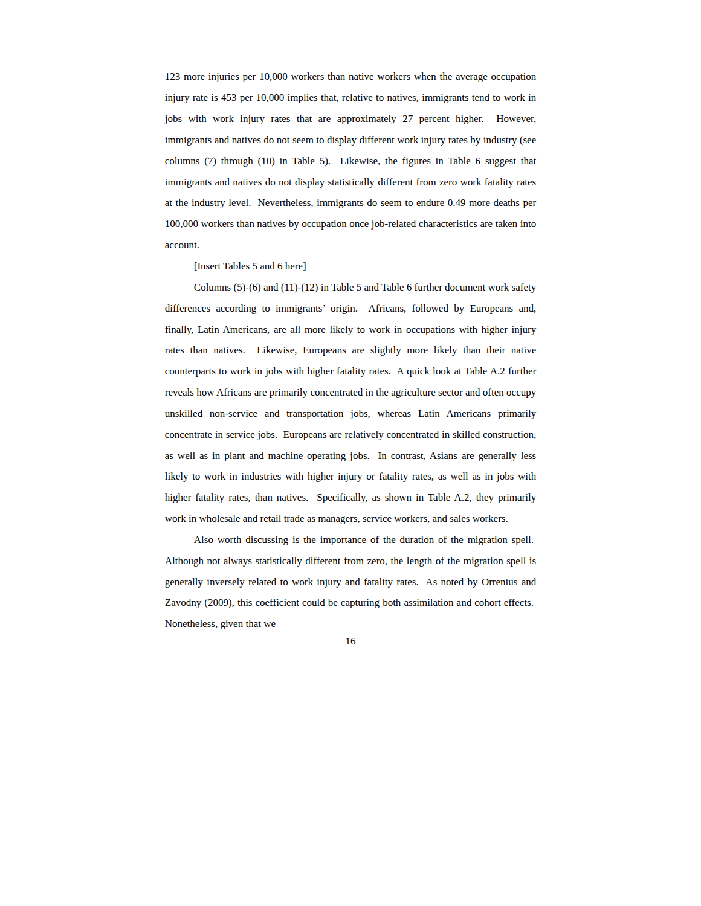123 more injuries per 10,000 workers than native workers when the average occupation injury rate is 453 per 10,000 implies that, relative to natives, immigrants tend to work in jobs with work injury rates that are approximately 27 percent higher. However, immigrants and natives do not seem to display different work injury rates by industry (see columns (7) through (10) in Table 5). Likewise, the figures in Table 6 suggest that immigrants and natives do not display statistically different from zero work fatality rates at the industry level. Nevertheless, immigrants do seem to endure 0.49 more deaths per 100,000 workers than natives by occupation once job-related characteristics are taken into account.
[Insert Tables 5 and 6 here]
Columns (5)-(6) and (11)-(12) in Table 5 and Table 6 further document work safety differences according to immigrants’ origin. Africans, followed by Europeans and, finally, Latin Americans, are all more likely to work in occupations with higher injury rates than natives. Likewise, Europeans are slightly more likely than their native counterparts to work in jobs with higher fatality rates. A quick look at Table A.2 further reveals how Africans are primarily concentrated in the agriculture sector and often occupy unskilled non-service and transportation jobs, whereas Latin Americans primarily concentrate in service jobs. Europeans are relatively concentrated in skilled construction, as well as in plant and machine operating jobs. In contrast, Asians are generally less likely to work in industries with higher injury or fatality rates, as well as in jobs with higher fatality rates, than natives. Specifically, as shown in Table A.2, they primarily work in wholesale and retail trade as managers, service workers, and sales workers.
Also worth discussing is the importance of the duration of the migration spell. Although not always statistically different from zero, the length of the migration spell is generally inversely related to work injury and fatality rates. As noted by Orrenius and Zavodny (2009), this coefficient could be capturing both assimilation and cohort effects. Nonetheless, given that we
16